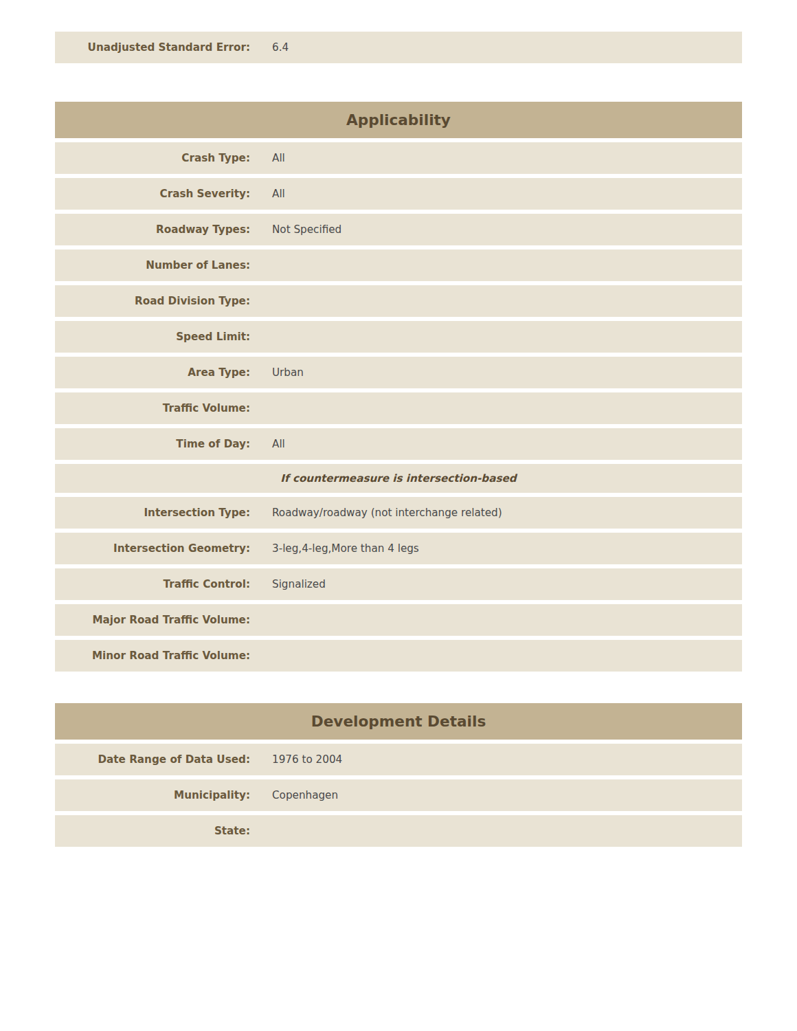| Unadjusted Standard Error: | 6.4 |
Applicability
| Crash Type: | All |
| Crash Severity: | All |
| Roadway Types: | Not Specified |
| Number of Lanes: | |
| Road Division Type: | |
| Speed Limit: | |
| Area Type: | Urban |
| Traffic Volume: | |
| Time of Day: | All |
| If countermeasure is intersection-based |
| Intersection Type: | Roadway/roadway (not interchange related) |
| Intersection Geometry: | 3-leg,4-leg,More than 4 legs |
| Traffic Control: | Signalized |
| Major Road Traffic Volume: | |
| Minor Road Traffic Volume: | |
Development Details
| Date Range of Data Used: | 1976 to 2004 |
| Municipality: | Copenhagen |
| State: | |